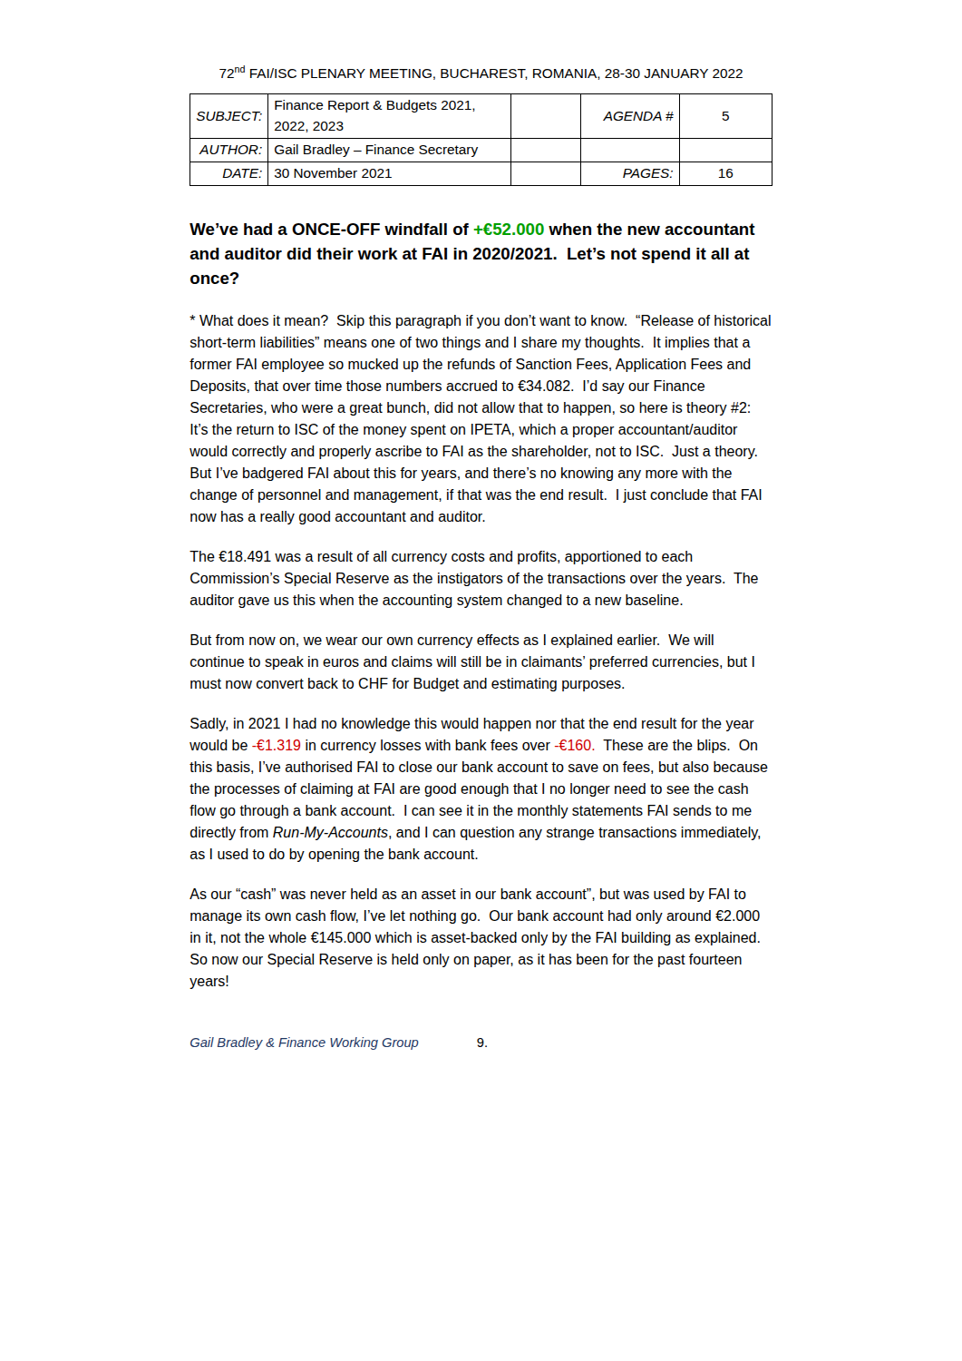72nd FAI/ISC PLENARY MEETING, BUCHAREST, ROMANIA, 28-30 JANUARY 2022
| SUBJECT: | Finance Report & Budgets 2021, 2022, 2023 | | AGENDA # | 5 |
| AUTHOR: | Gail Bradley – Finance Secretary | | | |
| DATE: | 30 November 2021 | | PAGES: | 16 |
We’ve had a ONCE-OFF windfall of +€52.000 when the new accountant and auditor did their work at FAI in 2020/2021. Let’s not spend it all at once?
* What does it mean? Skip this paragraph if you don’t want to know. “Release of historical short-term liabilities” means one of two things and I share my thoughts. It implies that a former FAI employee so mucked up the refunds of Sanction Fees, Application Fees and Deposits, that over time those numbers accrued to €34.082. I’d say our Finance Secretaries, who were a great bunch, did not allow that to happen, so here is theory #2: It’s the return to ISC of the money spent on IPETA, which a proper accountant/auditor would correctly and properly ascribe to FAI as the shareholder, not to ISC. Just a theory. But I’ve badgered FAI about this for years, and there’s no knowing any more with the change of personnel and management, if that was the end result. I just conclude that FAI now has a really good accountant and auditor.
The €18.491 was a result of all currency costs and profits, apportioned to each Commission’s Special Reserve as the instigators of the transactions over the years. The auditor gave us this when the accounting system changed to a new baseline.
But from now on, we wear our own currency effects as I explained earlier. We will continue to speak in euros and claims will still be in claimants’ preferred currencies, but I must now convert back to CHF for Budget and estimating purposes.
Sadly, in 2021 I had no knowledge this would happen nor that the end result for the year would be -€1.319 in currency losses with bank fees over -€160. These are the blips. On this basis, I’ve authorised FAI to close our bank account to save on fees, but also because the processes of claiming at FAI are good enough that I no longer need to see the cash flow go through a bank account. I can see it in the monthly statements FAI sends to me directly from Run-My-Accounts, and I can question any strange transactions immediately, as I used to do by opening the bank account.
As our “cash” was never held as an asset in our bank account”, but was used by FAI to manage its own cash flow, I’ve let nothing go. Our bank account had only around €2.000 in it, not the whole €145.000 which is asset-backed only by the FAI building as explained. So now our Special Reserve is held only on paper, as it has been for the past fourteen years!
Gail Bradley & Finance Working Group 9.